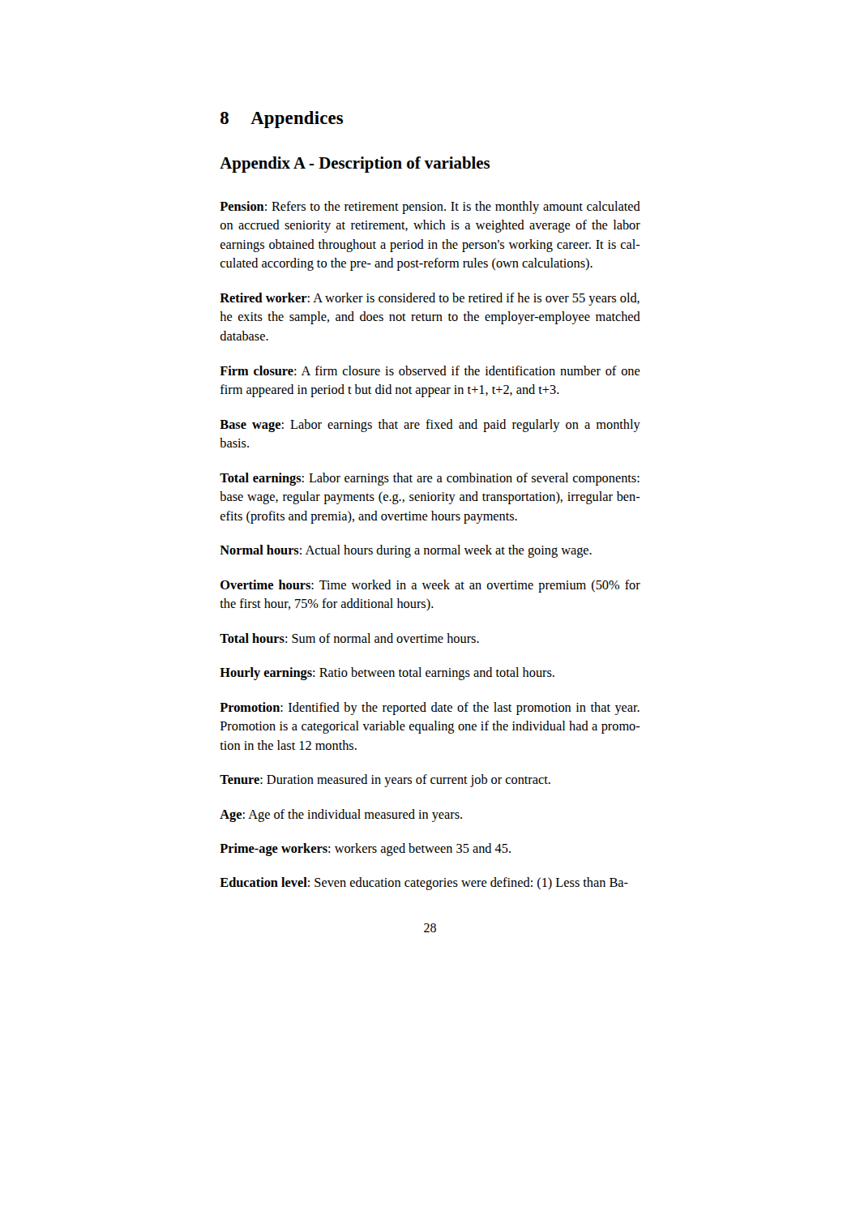8 Appendices
Appendix A - Description of variables
Pension: Refers to the retirement pension. It is the monthly amount calculated on accrued seniority at retirement, which is a weighted average of the labor earnings obtained throughout a period in the person's working career. It is calculated according to the pre- and post-reform rules (own calculations).
Retired worker: A worker is considered to be retired if he is over 55 years old, he exits the sample, and does not return to the employer-employee matched database.
Firm closure: A firm closure is observed if the identification number of one firm appeared in period t but did not appear in t+1, t+2, and t+3.
Base wage: Labor earnings that are fixed and paid regularly on a monthly basis.
Total earnings: Labor earnings that are a combination of several components: base wage, regular payments (e.g., seniority and transportation), irregular benefits (profits and premia), and overtime hours payments.
Normal hours: Actual hours during a normal week at the going wage.
Overtime hours: Time worked in a week at an overtime premium (50% for the first hour, 75% for additional hours).
Total hours: Sum of normal and overtime hours.
Hourly earnings: Ratio between total earnings and total hours.
Promotion: Identified by the reported date of the last promotion in that year. Promotion is a categorical variable equaling one if the individual had a promotion in the last 12 months.
Tenure: Duration measured in years of current job or contract.
Age: Age of the individual measured in years.
Prime-age workers: workers aged between 35 and 45.
Education level: Seven education categories were defined: (1) Less than Ba-
28